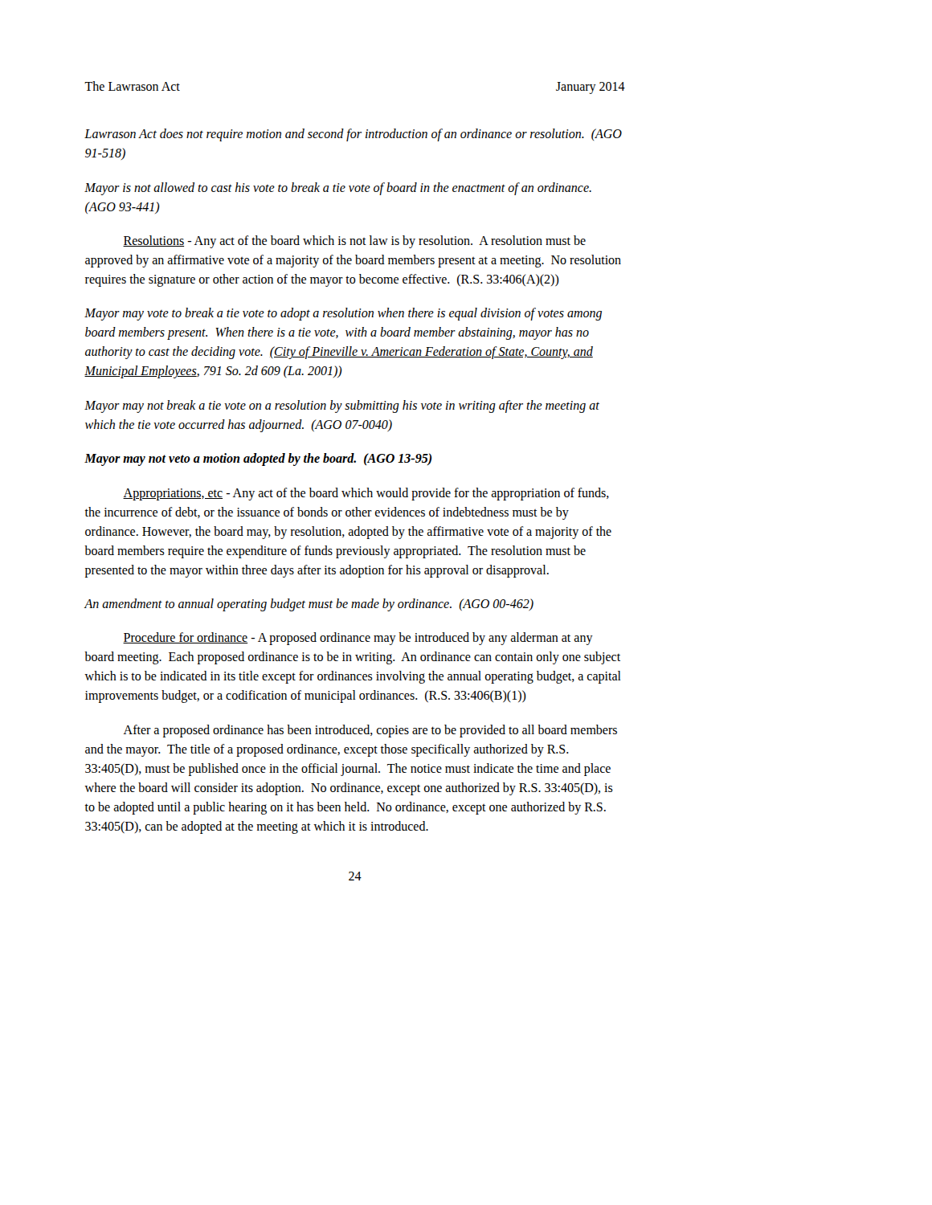The Lawrason Act January 2014
Lawrason Act does not require motion and second for introduction of an ordinance or resolution. (AGO 91-518)
Mayor is not allowed to cast his vote to break a tie vote of board in the enactment of an ordinance. (AGO 93-441)
Resolutions - Any act of the board which is not law is by resolution. A resolution must be approved by an affirmative vote of a majority of the board members present at a meeting. No resolution requires the signature or other action of the mayor to become effective. (R.S. 33:406(A)(2))
Mayor may vote to break a tie vote to adopt a resolution when there is equal division of votes among board members present. When there is a tie vote, with a board member abstaining, mayor has no authority to cast the deciding vote. (City of Pineville v. American Federation of State, County, and Municipal Employees, 791 So. 2d 609 (La. 2001))
Mayor may not break a tie vote on a resolution by submitting his vote in writing after the meeting at which the tie vote occurred has adjourned. (AGO 07-0040)
Mayor may not veto a motion adopted by the board. (AGO 13-95)
Appropriations, etc - Any act of the board which would provide for the appropriation of funds, the incurrence of debt, or the issuance of bonds or other evidences of indebtedness must be by ordinance. However, the board may, by resolution, adopted by the affirmative vote of a majority of the board members require the expenditure of funds previously appropriated. The resolution must be presented to the mayor within three days after its adoption for his approval or disapproval.
An amendment to annual operating budget must be made by ordinance. (AGO 00-462)
Procedure for ordinance - A proposed ordinance may be introduced by any alderman at any board meeting. Each proposed ordinance is to be in writing. An ordinance can contain only one subject which is to be indicated in its title except for ordinances involving the annual operating budget, a capital improvements budget, or a codification of municipal ordinances. (R.S. 33:406(B)(1))
After a proposed ordinance has been introduced, copies are to be provided to all board members and the mayor. The title of a proposed ordinance, except those specifically authorized by R.S. 33:405(D), must be published once in the official journal. The notice must indicate the time and place where the board will consider its adoption. No ordinance, except one authorized by R.S. 33:405(D), is to be adopted until a public hearing on it has been held. No ordinance, except one authorized by R.S. 33:405(D), can be adopted at the meeting at which it is introduced.
24